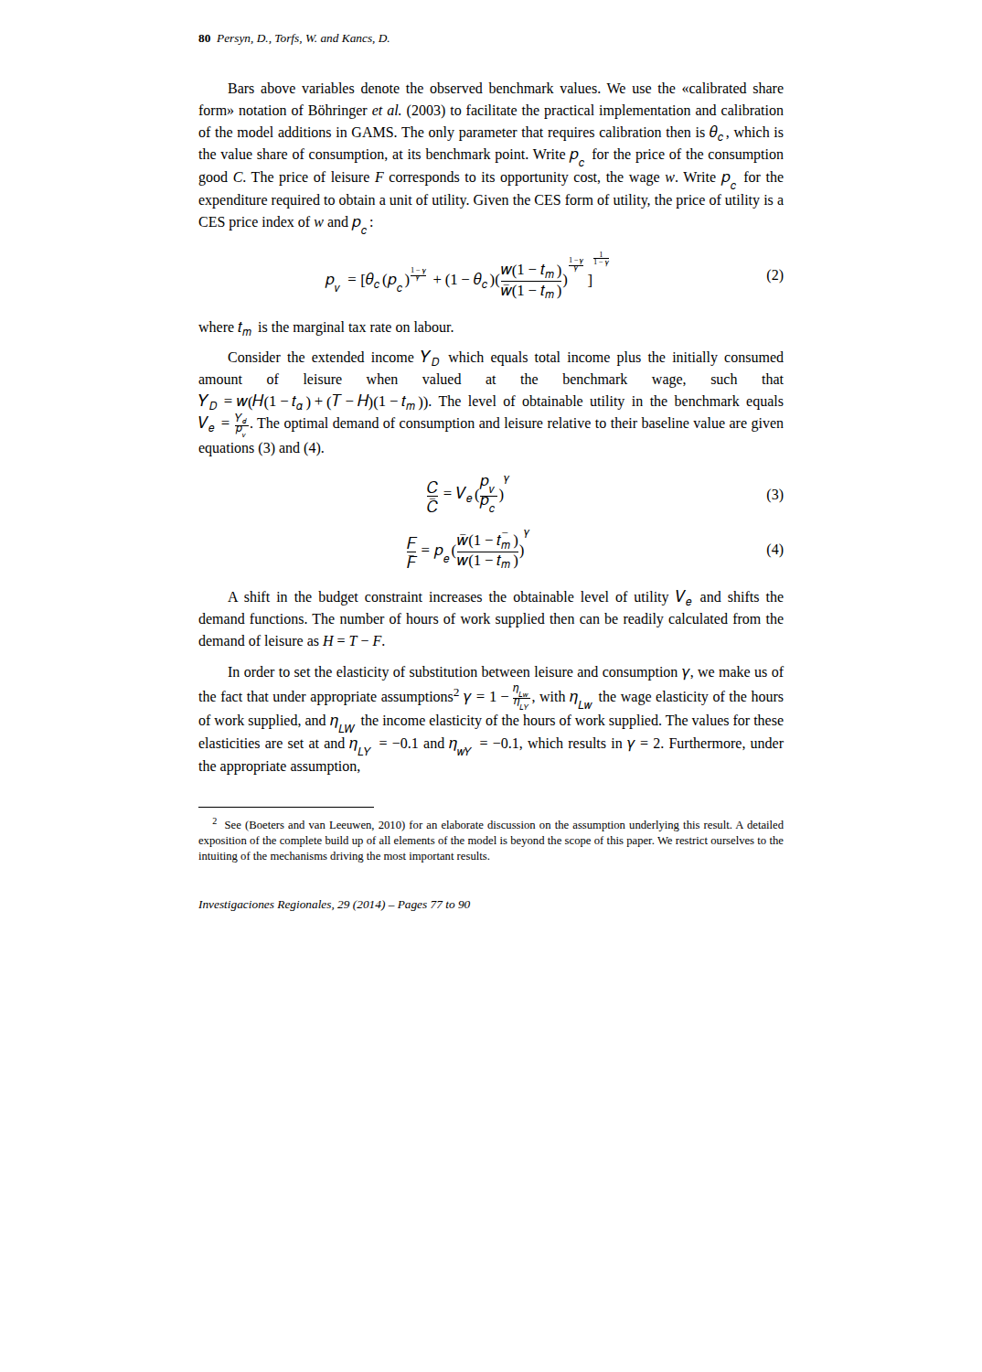80 Persyn, D., Torfs, W. and Kancs, D.
Bars above variables denote the observed benchmark values. We use the «calibrated share form» notation of Böhringer et al. (2003) to facilitate the practical implementation and calibration of the model additions in GAMS. The only parameter that requires calibration then is θc, which is the value share of consumption, at its benchmark point. Write pc for the price of the consumption good C. The price of leisure F corresponds to its opportunity cost, the wage w. Write pc for the expenditure required to obtain a unit of utility. Given the CES form of utility, the price of utility is a CES price index of w and pc:
pv = [ θc (pc) 1−γγ + (1−θc) ( w(1−tm) w¯(1−tm) ) 1−γγ ] 11−γ
(2)
where tm is the marginal tax rate on labour.
Consider the extended income YD which equals total income plus the initially consumed amount of leisure when valued at the benchmark wage, such that YD=w(H(1−tα)+(T−H)(1−tm)). The level of obtainable utility in the benchmark equals Ve=Ydpv. The optimal demand of consumption and leisure relative to their baseline value are given equations (3) and (4).
C C¯ = Ve (pvpc) γ
(3)
F F¯ = pe ( w¯(1−tm¯) w(1−tm) ) γ
(4)
A shift in the budget constraint increases the obtainable level of utility Ve and shifts the demand functions. The number of hours of work supplied then can be readily calculated from the demand of leisure as H = T − F.
In order to set the elasticity of substitution between leisure and consumption γ, we make us of the fact that under appropriate assumptions2 γ=1−ηLwηLY, with ηLw the wage elasticity of the hours of work supplied, and ηLW the income elasticity of the hours of work supplied. The values for these elasticities are set at and ηLY = −0.1 and ηwY = −0.1, which results in γ = 2. Furthermore, under the appropriate assumption,
2 See (Boeters and van Leeuwen, 2010) for an elaborate discussion on the assumption underlying this result. A detailed exposition of the complete build up of all elements of the model is beyond the scope of this paper. We restrict ourselves to the intuiting of the mechanisms driving the most important results.
Investigaciones Regionales, 29 (2014) – Pages 77 to 90